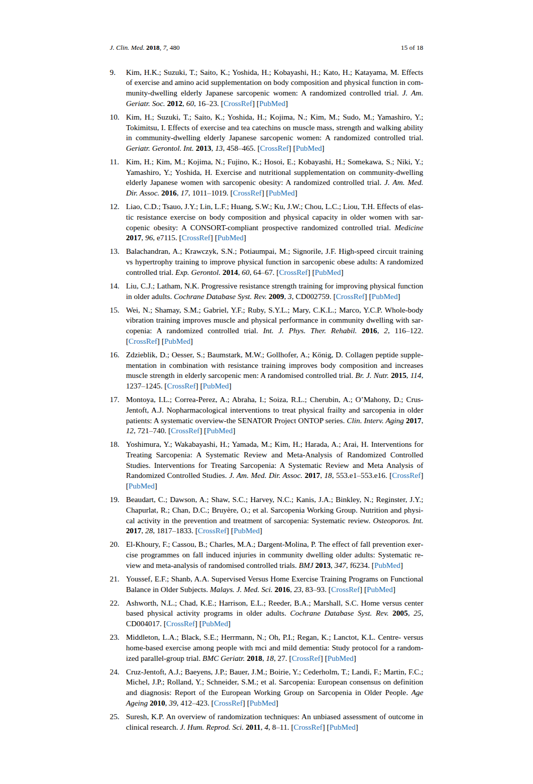J. Clin. Med. 2018, 7, 480
15 of 18
Kim, H.K.; Suzuki, T.; Saito, K.; Yoshida, H.; Kobayashi, H.; Kato, H.; Katayama, M. Effects of exercise and amino acid supplementation on body composition and physical function in community-dwelling elderly Japanese sarcopenic women: A randomized controlled trial. J. Am. Geriatr. Soc. 2012, 60, 16–23. [CrossRef] [PubMed]
Kim, H.; Suzuki, T.; Saito, K.; Yoshida, H.; Kojima, N.; Kim, M.; Sudo, M.; Yamashiro, Y.; Tokimitsu, I. Effects of exercise and tea catechins on muscle mass, strength and walking ability in community-dwelling elderly Japanese sarcopenic women: A randomized controlled trial. Geriatr. Gerontol. Int. 2013, 13, 458–465. [CrossRef] [PubMed]
Kim, H.; Kim, M.; Kojima, N.; Fujino, K.; Hosoi, E.; Kobayashi, H.; Somekawa, S.; Niki, Y.; Yamashiro, Y.; Yoshida, H. Exercise and nutritional supplementation on community-dwelling elderly Japanese women with sarcopenic obesity: A randomized controlled trial. J. Am. Med. Dir. Assoc. 2016, 17, 1011–1019. [CrossRef] [PubMed]
Liao, C.D.; Tsauo, J.Y.; Lin, L.F.; Huang, S.W.; Ku, J.W.; Chou, L.C.; Liou, T.H. Effects of elastic resistance exercise on body composition and physical capacity in older women with sarcopenic obesity: A CONSORT-compliant prospective randomized controlled trial. Medicine 2017, 96, e7115. [CrossRef] [PubMed]
Balachandran, A.; Krawczyk, S.N.; Potiaumpai, M.; Signorile, J.F. High-speed circuit training vs hypertrophy training to improve physical function in sarcopenic obese adults: A randomized controlled trial. Exp. Gerontol. 2014, 60, 64–67. [CrossRef] [PubMed]
Liu, C.J.; Latham, N.K. Progressive resistance strength training for improving physical function in older adults. Cochrane Database Syst. Rev. 2009, 3, CD002759. [CrossRef] [PubMed]
Wei, N.; Shamay, S.M.; Gabriel, Y.F.; Ruby, S.Y.L.; Mary, C.K.L.; Marco, Y.C.P. Whole-body vibration training improves muscle and physical performance in community dwelling with sarcopenia: A randomized controlled trial. Int. J. Phys. Ther. Rehabil. 2016, 2, 116–122. [CrossRef] [PubMed]
Zdzieblik, D.; Oesser, S.; Baumstark, M.W.; Gollhofer, A.; König, D. Collagen peptide supplementation in combination with resistance training improves body composition and increases muscle strength in elderly sarcopenic men: A randomised controlled trial. Br. J. Nutr. 2015, 114, 1237–1245. [CrossRef] [PubMed]
Montoya, I.L.; Correa-Perez, A.; Abraha, I.; Soiza, R.L.; Cherubin, A.; O’Mahony, D.; Crus-Jentoft, A.J. Nopharmacological interventions to treat physical frailty and sarcopenia in older patients: A systematic overview-the SENATOR Project ONTOP series. Clin. Interv. Aging 2017, 12, 721–740. [CrossRef] [PubMed]
Yoshimura, Y.; Wakabayashi, H.; Yamada, M.; Kim, H.; Harada, A.; Arai, H. Interventions for Treating Sarcopenia: A Systematic Review and Meta-Analysis of Randomized Controlled Studies. Interventions for Treating Sarcopenia: A Systematic Review and Meta Analysis of Randomized Controlled Studies. J. Am. Med. Dir. Assoc. 2017, 18, 553.e1–553.e16. [CrossRef] [PubMed]
Beaudart, C.; Dawson, A.; Shaw, S.C.; Harvey, N.C.; Kanis, J.A.; Binkley, N.; Reginster, J.Y.; Chapurlat, R.; Chan, D.C.; Bruyère, O.; et al. Sarcopenia Working Group. Nutrition and physical activity in the prevention and treatment of sarcopenia: Systematic review. Osteoporos. Int. 2017, 28, 1817–1833. [CrossRef] [PubMed]
El-Khoury, F.; Cassou, B.; Charles, M.A.; Dargent-Molina, P. The effect of fall prevention exercise programmes on fall induced injuries in community dwelling older adults: Systematic review and meta-analysis of randomised controlled trials. BMJ 2013, 347, f6234. [PubMed]
Youssef, E.F.; Shanb, A.A. Supervised Versus Home Exercise Training Programs on Functional Balance in Older Subjects. Malays. J. Med. Sci. 2016, 23, 83–93. [CrossRef] [PubMed]
Ashworth, N.L.; Chad, K.E.; Harrison, E.L.; Reeder, B.A.; Marshall, S.C. Home versus center based physical activity programs in older adults. Cochrane Database Syst. Rev. 2005, 25, CD004017. [CrossRef] [PubMed]
Middleton, L.A.; Black, S.E.; Herrmann, N.; Oh, P.I.; Regan, K.; Lanctot, K.L. Centre- versus home-based exercise among people with mci and mild dementia: Study protocol for a randomized parallel-group trial. BMC Geriatr. 2018, 18, 27. [CrossRef] [PubMed]
Cruz-Jentoft, A.J.; Baeyens, J.P.; Bauer, J.M.; Boirie, Y.; Cederholm, T.; Landi, F.; Martin, F.C.; Michel, J.P.; Rolland, Y.; Schneider, S.M.; et al. Sarcopenia: European consensus on definition and diagnosis: Report of the European Working Group on Sarcopenia in Older People. Age Ageing 2010, 39, 412–423. [CrossRef] [PubMed]
Suresh, K.P. An overview of randomization techniques: An unbiased assessment of outcome in clinical research. J. Hum. Reprod. Sci. 2011, 4, 8–11. [CrossRef] [PubMed]